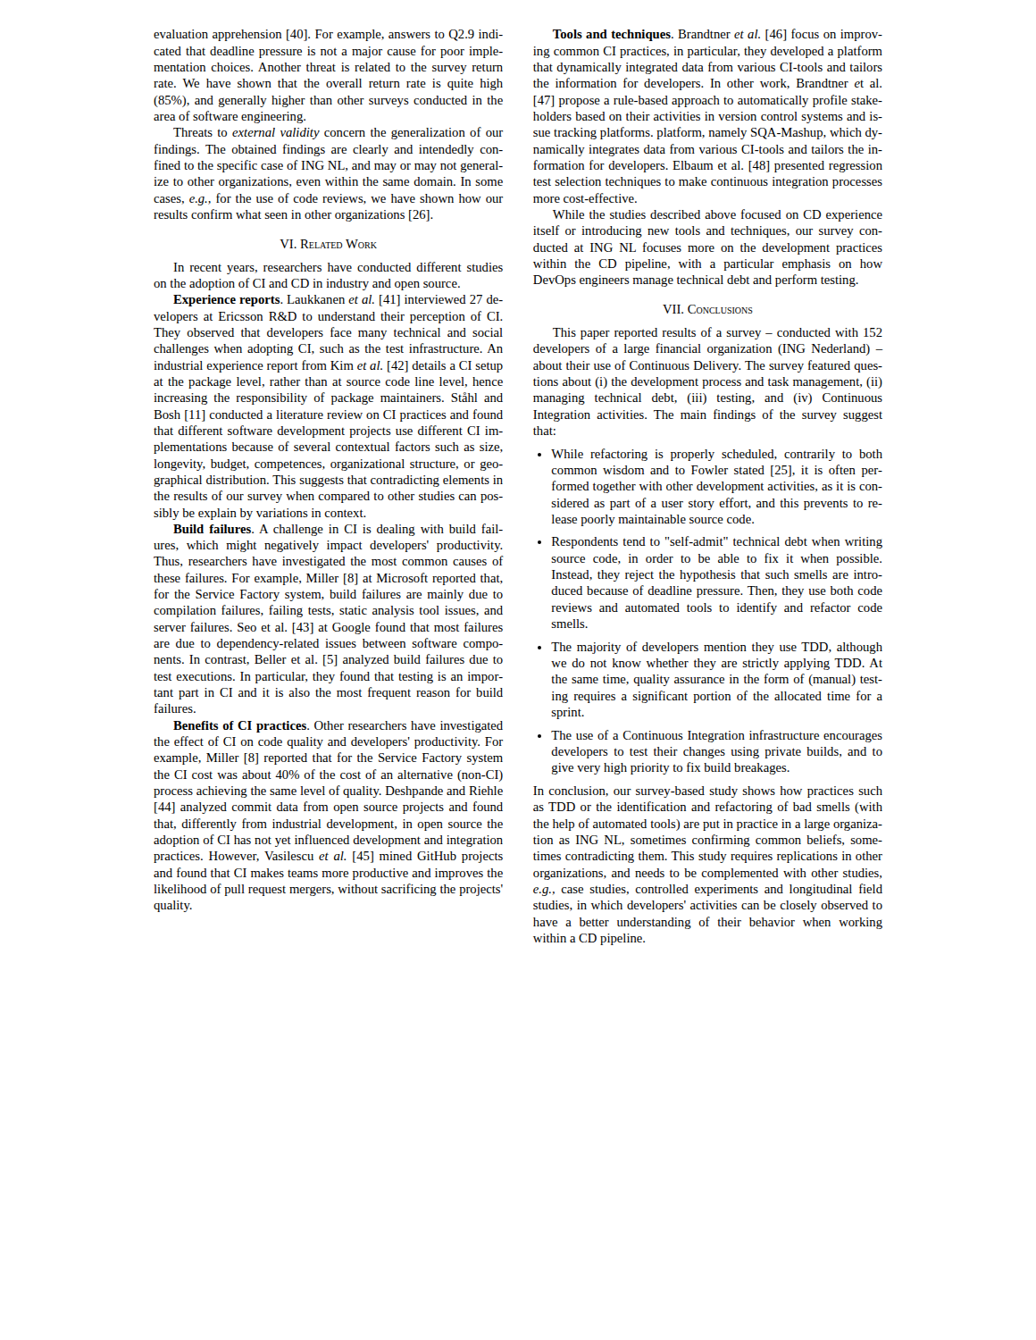evaluation apprehension [40]. For example, answers to Q2.9 indicated that deadline pressure is not a major cause for poor implementation choices. Another threat is related to the survey return rate. We have shown that the overall return rate is quite high (85%), and generally higher than other surveys conducted in the area of software engineering.
Threats to external validity concern the generalization of our findings. The obtained findings are clearly and intendedly confined to the specific case of ING NL, and may or may not generalize to other organizations, even within the same domain. In some cases, e.g., for the use of code reviews, we have shown how our results confirm what seen in other organizations [26].
VI. Related Work
In recent years, researchers have conducted different studies on the adoption of CI and CD in industry and open source.
Experience reports. Laukkanen et al. [41] interviewed 27 developers at Ericsson R&D to understand their perception of CI. They observed that developers face many technical and social challenges when adopting CI, such as the test infrastructure. An industrial experience report from Kim et al. [42] details a CI setup at the package level, rather than at source code line level, hence increasing the responsibility of package maintainers. Ståhl and Bosh [11] conducted a literature review on CI practices and found that different software development projects use different CI implementations because of several contextual factors such as size, longevity, budget, competences, organizational structure, or geographical distribution. This suggests that contradicting elements in the results of our survey when compared to other studies can possibly be explain by variations in context.
Build failures. A challenge in CI is dealing with build failures, which might negatively impact developers' productivity. Thus, researchers have investigated the most common causes of these failures. For example, Miller [8] at Microsoft reported that, for the Service Factory system, build failures are mainly due to compilation failures, failing tests, static analysis tool issues, and server failures. Seo et al. [43] at Google found that most failures are due to dependency-related issues between software components. In contrast, Beller et al. [5] analyzed build failures due to test executions. In particular, they found that testing is an important part in CI and it is also the most frequent reason for build failures.
Benefits of CI practices. Other researchers have investigated the effect of CI on code quality and developers' productivity. For example, Miller [8] reported that for the Service Factory system the CI cost was about 40% of the cost of an alternative (non-CI) process achieving the same level of quality. Deshpande and Riehle [44] analyzed commit data from open source projects and found that, differently from industrial development, in open source the adoption of CI has not yet influenced development and integration practices. However, Vasilescu et al. [45] mined GitHub projects and found that CI makes teams more productive and improves the likelihood of pull request mergers, without sacrificing the projects' quality.
Tools and techniques. Brandtner et al. [46] focus on improving common CI practices, in particular, they developed a platform that dynamically integrated data from various CI-tools and tailors the information for developers. In other work, Brandtner et al. [47] propose a rule-based approach to automatically profile stakeholders based on their activities in version control systems and issue tracking platforms. platform, namely SQA-Mashup, which dynamically integrates data from various CI-tools and tailors the information for developers. Elbaum et al. [48] presented regression test selection techniques to make continuous integration processes more cost-effective.
While the studies described above focused on CD experience itself or introducing new tools and techniques, our survey conducted at ING NL focuses more on the development practices within the CD pipeline, with a particular emphasis on how DevOps engineers manage technical debt and perform testing.
VII. Conclusions
This paper reported results of a survey – conducted with 152 developers of a large financial organization (ING Nederland) – about their use of Continuous Delivery. The survey featured questions about (i) the development process and task management, (ii) managing technical debt, (iii) testing, and (iv) Continuous Integration activities. The main findings of the survey suggest that:
While refactoring is properly scheduled, contrarily to both common wisdom and to Fowler stated [25], it is often performed together with other development activities, as it is considered as part of a user story effort, and this prevents to release poorly maintainable source code.
Respondents tend to "self-admit" technical debt when writing source code, in order to be able to fix it when possible. Instead, they reject the hypothesis that such smells are introduced because of deadline pressure. Then, they use both code reviews and automated tools to identify and refactor code smells.
The majority of developers mention they use TDD, although we do not know whether they are strictly applying TDD. At the same time, quality assurance in the form of (manual) testing requires a significant portion of the allocated time for a sprint.
The use of a Continuous Integration infrastructure encourages developers to test their changes using private builds, and to give very high priority to fix build breakages.
In conclusion, our survey-based study shows how practices such as TDD or the identification and refactoring of bad smells (with the help of automated tools) are put in practice in a large organization as ING NL, sometimes confirming common beliefs, sometimes contradicting them. This study requires replications in other organizations, and needs to be complemented with other studies, e.g., case studies, controlled experiments and longitudinal field studies, in which developers' activities can be closely observed to have a better understanding of their behavior when working within a CD pipeline.